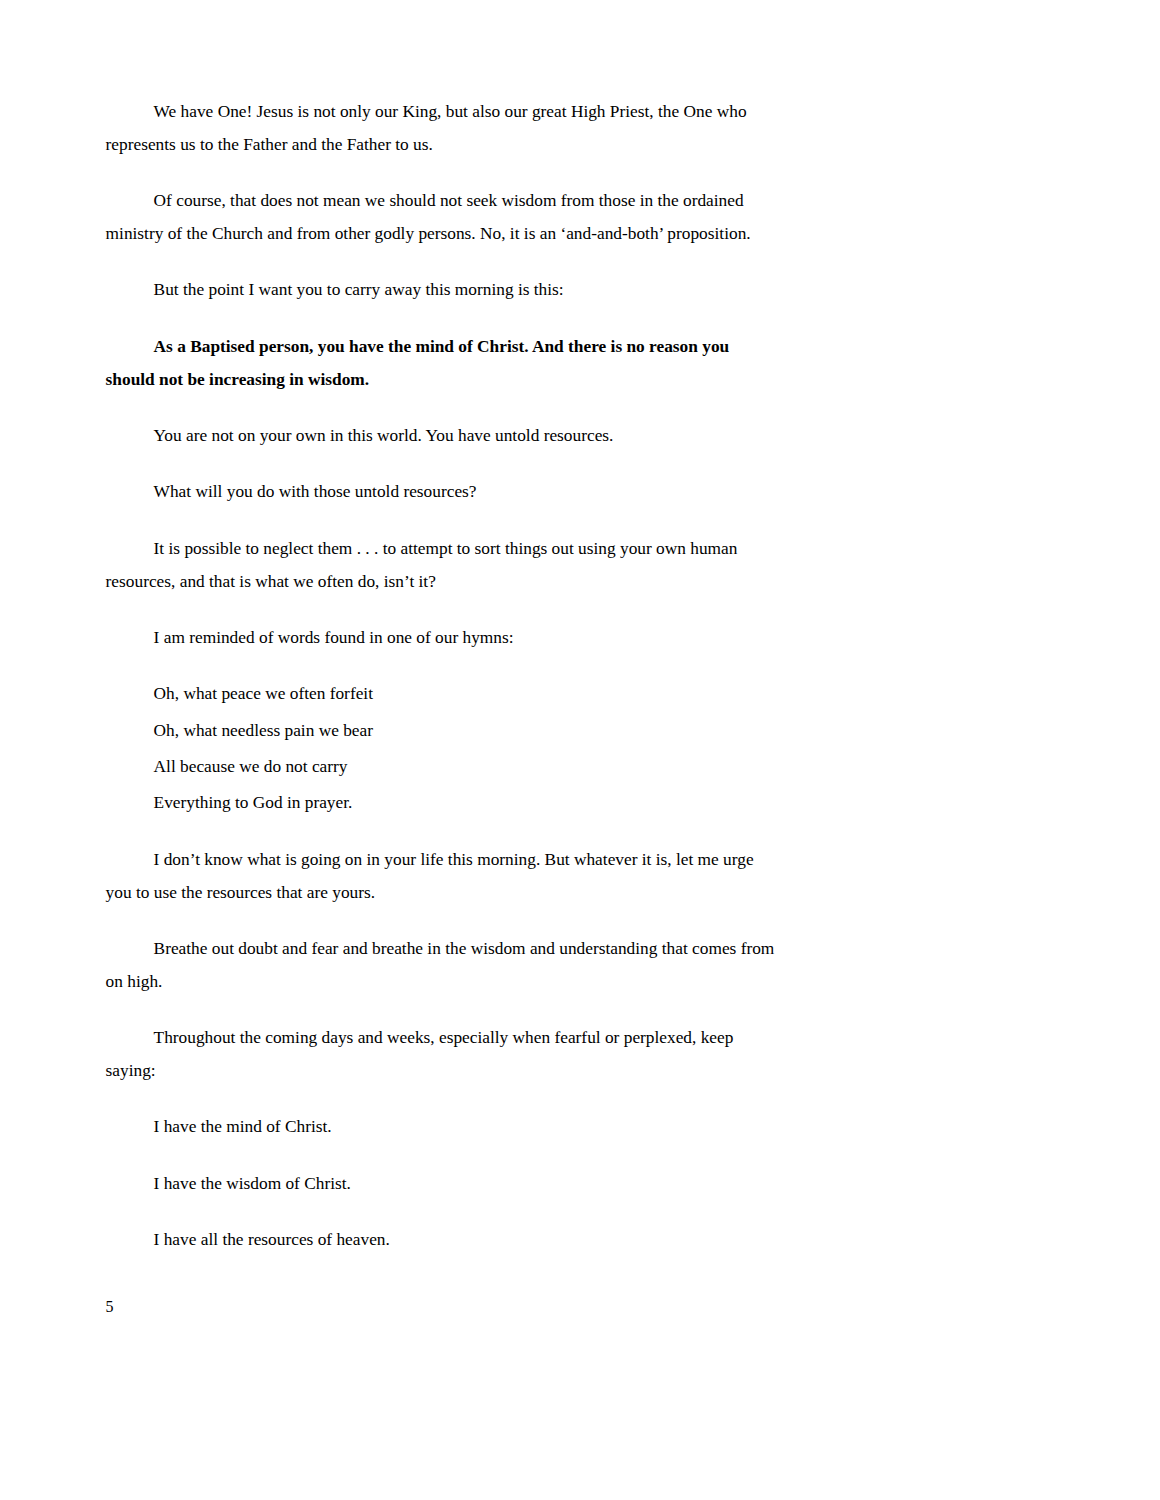We have One! Jesus is not only our King, but also our great High Priest, the One who represents us to the Father and the Father to us.
Of course, that does not mean we should not seek wisdom from those in the ordained ministry of the Church and from other godly persons. No, it is an ‘and-and-both’ proposition.
But the point I want you to carry away this morning is this:
As a Baptised person, you have the mind of Christ. And there is no reason you should not be increasing in wisdom.
You are not on your own in this world. You have untold resources.
What will you do with those untold resources?
It is possible to neglect them . . . to attempt to sort things out using your own human resources, and that is what we often do, isn’t it?
I am reminded of words found in one of our hymns:
Oh, what peace we often forfeit
Oh, what needless pain we bear
All because we do not carry
Everything to God in prayer.
I don’t know what is going on in your life this morning. But whatever it is, let me urge you to use the resources that are yours.
Breathe out doubt and fear and breathe in the wisdom and understanding that comes from on high.
Throughout the coming days and weeks, especially when fearful or perplexed, keep saying:
I have the mind of Christ.
I have the wisdom of Christ.
I have all the resources of heaven.
5